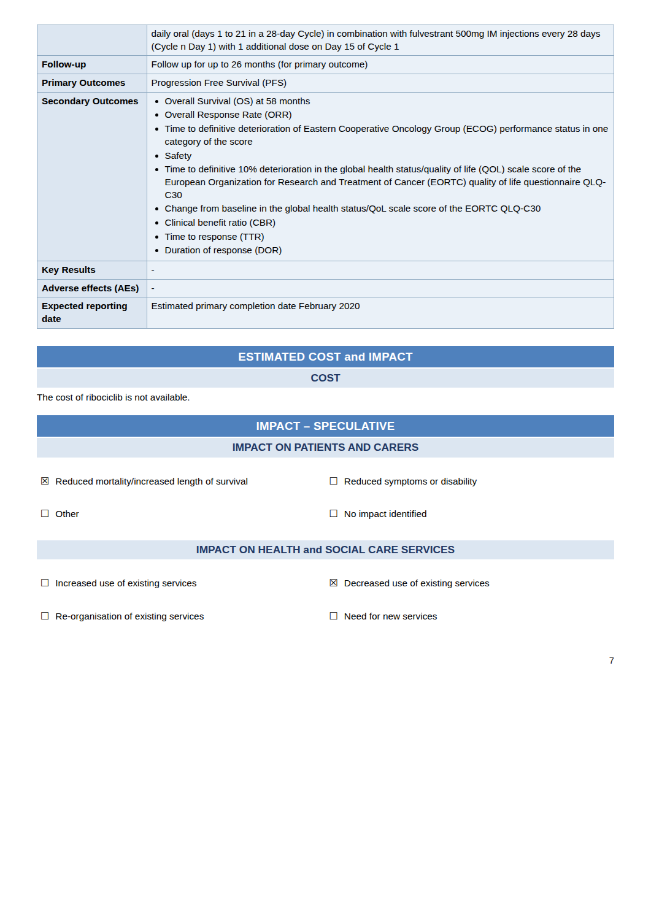| | daily oral (days 1 to 21 in a 28-day Cycle) in combination with fulvestrant 500mg IM injections every 28 days (Cycle n Day 1) with 1 additional dose on Day 15 of Cycle 1 |
| Follow-up | Follow up for up to 26 months (for primary outcome) |
| Primary Outcomes | Progression Free Survival (PFS) |
| Secondary Outcomes | Overall Survival (OS) at 58 months Overall Response Rate (ORR) Time to definitive deterioration of Eastern Cooperative Oncology Group (ECOG) performance status in one category of the score Safety Time to definitive 10% deterioration in the global health status/quality of life (QOL) scale score of the European Organization for Research and Treatment of Cancer (EORTC) quality of life questionnaire QLQ-C30 Change from baseline in the global health status/QoL scale score of the EORTC QLQ-C30 Clinical benefit ratio (CBR) Time to response (TTR) Duration of response (DOR) |
| Key Results | - |
| Adverse effects (AEs) | - |
| Expected reporting date | Estimated primary completion date February 2020 |
ESTIMATED COST and IMPACT
COST
The cost of ribociclib is not available.
IMPACT – SPECULATIVE
IMPACT ON PATIENTS AND CARERS
| ☒ Reduced mortality/increased length of survival | ☐ Reduced symptoms or disability |
| ☐ Other | ☐ No impact identified |
IMPACT ON HEALTH and SOCIAL CARE SERVICES
| ☐ Increased use of existing services | ☒ Decreased use of existing services |
| ☐ Re-organisation of existing services | ☐ Need for new services |
7